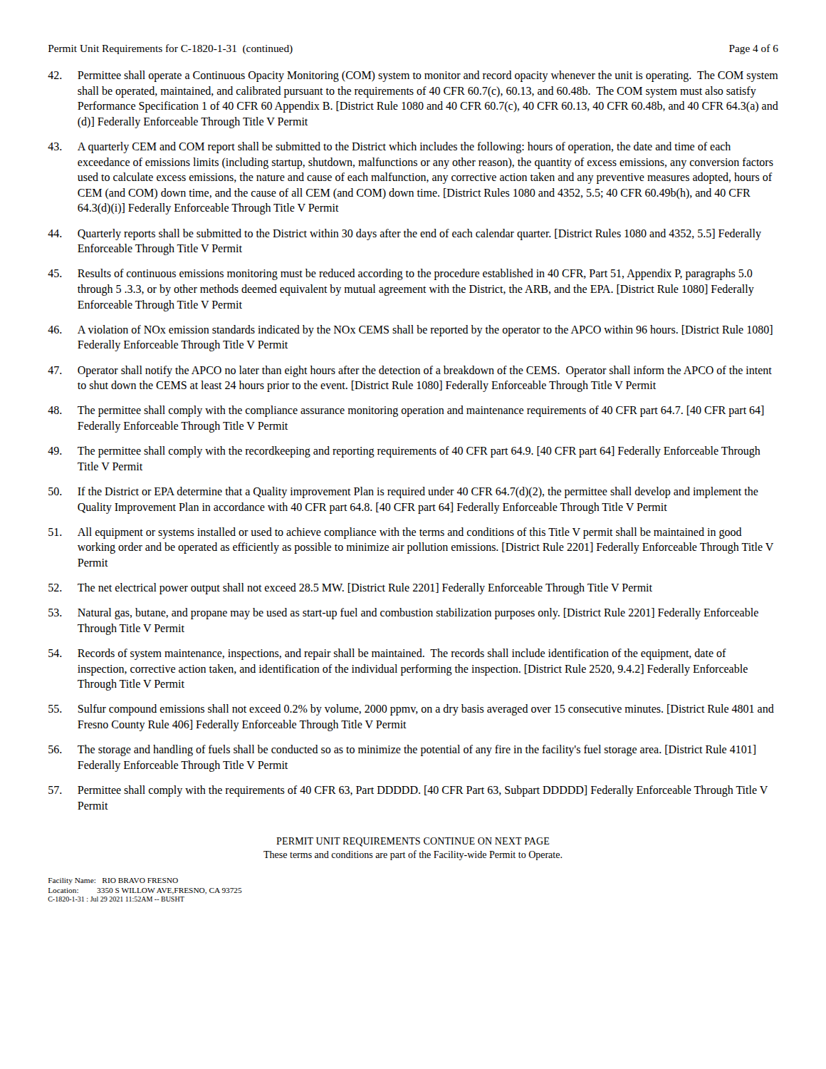Permit Unit Requirements for C-1820-1-31 (continued)
Page 4 of 6
42. Permittee shall operate a Continuous Opacity Monitoring (COM) system to monitor and record opacity whenever the unit is operating. The COM system shall be operated, maintained, and calibrated pursuant to the requirements of 40 CFR 60.7(c), 60.13, and 60.48b. The COM system must also satisfy Performance Specification 1 of 40 CFR 60 Appendix B. [District Rule 1080 and 40 CFR 60.7(c), 40 CFR 60.13, 40 CFR 60.48b, and 40 CFR 64.3(a) and (d)] Federally Enforceable Through Title V Permit
43. A quarterly CEM and COM report shall be submitted to the District which includes the following: hours of operation, the date and time of each exceedance of emissions limits (including startup, shutdown, malfunctions or any other reason), the quantity of excess emissions, any conversion factors used to calculate excess emissions, the nature and cause of each malfunction, any corrective action taken and any preventive measures adopted, hours of CEM (and COM) down time, and the cause of all CEM (and COM) down time. [District Rules 1080 and 4352, 5.5; 40 CFR 60.49b(h), and 40 CFR 64.3(d)(i)] Federally Enforceable Through Title V Permit
44. Quarterly reports shall be submitted to the District within 30 days after the end of each calendar quarter. [District Rules 1080 and 4352, 5.5] Federally Enforceable Through Title V Permit
45. Results of continuous emissions monitoring must be reduced according to the procedure established in 40 CFR, Part 51, Appendix P, paragraphs 5.0 through 5 .3.3, or by other methods deemed equivalent by mutual agreement with the District, the ARB, and the EPA. [District Rule 1080] Federally Enforceable Through Title V Permit
46. A violation of NOx emission standards indicated by the NOx CEMS shall be reported by the operator to the APCO within 96 hours. [District Rule 1080] Federally Enforceable Through Title V Permit
47. Operator shall notify the APCO no later than eight hours after the detection of a breakdown of the CEMS. Operator shall inform the APCO of the intent to shut down the CEMS at least 24 hours prior to the event. [District Rule 1080] Federally Enforceable Through Title V Permit
48. The permittee shall comply with the compliance assurance monitoring operation and maintenance requirements of 40 CFR part 64.7. [40 CFR part 64] Federally Enforceable Through Title V Permit
49. The permittee shall comply with the recordkeeping and reporting requirements of 40 CFR part 64.9. [40 CFR part 64] Federally Enforceable Through Title V Permit
50. If the District or EPA determine that a Quality improvement Plan is required under 40 CFR 64.7(d)(2), the permittee shall develop and implement the Quality Improvement Plan in accordance with 40 CFR part 64.8. [40 CFR part 64] Federally Enforceable Through Title V Permit
51. All equipment or systems installed or used to achieve compliance with the terms and conditions of this Title V permit shall be maintained in good working order and be operated as efficiently as possible to minimize air pollution emissions. [District Rule 2201] Federally Enforceable Through Title V Permit
52. The net electrical power output shall not exceed 28.5 MW. [District Rule 2201] Federally Enforceable Through Title V Permit
53. Natural gas, butane, and propane may be used as start-up fuel and combustion stabilization purposes only. [District Rule 2201] Federally Enforceable Through Title V Permit
54. Records of system maintenance, inspections, and repair shall be maintained. The records shall include identification of the equipment, date of inspection, corrective action taken, and identification of the individual performing the inspection. [District Rule 2520, 9.4.2] Federally Enforceable Through Title V Permit
55. Sulfur compound emissions shall not exceed 0.2% by volume, 2000 ppmv, on a dry basis averaged over 15 consecutive minutes. [District Rule 4801 and Fresno County Rule 406] Federally Enforceable Through Title V Permit
56. The storage and handling of fuels shall be conducted so as to minimize the potential of any fire in the facility's fuel storage area. [District Rule 4101] Federally Enforceable Through Title V Permit
57. Permittee shall comply with the requirements of 40 CFR 63, Part DDDDD. [40 CFR Part 63, Subpart DDDDD] Federally Enforceable Through Title V Permit
PERMIT UNIT REQUIREMENTS CONTINUE ON NEXT PAGE
These terms and conditions are part of the Facility-wide Permit to Operate.
Facility Name: RIO BRAVO FRESNO
Location: 3350 S WILLOW AVE,FRESNO, CA 93725
C-1820-1-31 : Jul 29 2021 11:52AM -- BUSHT